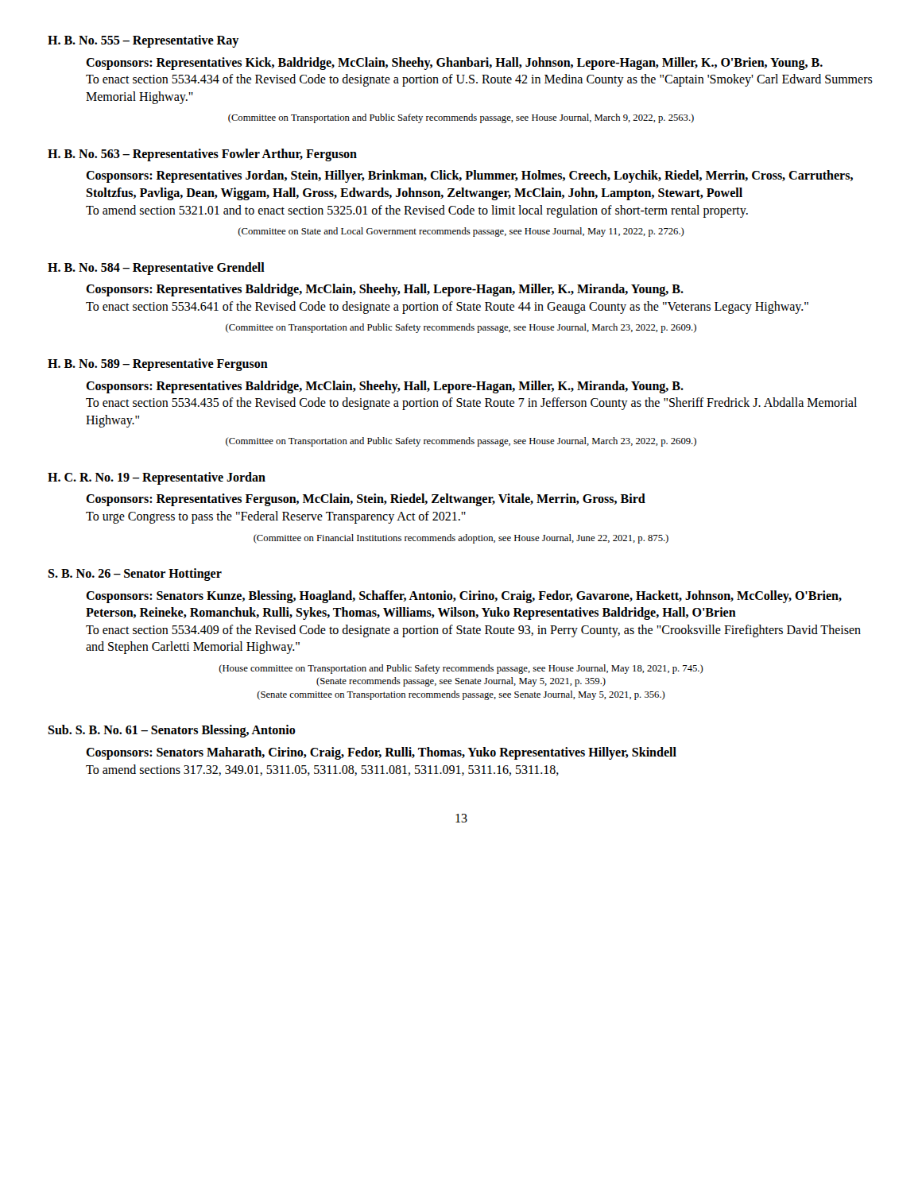H. B. No. 555 – Representative Ray
Cosponsors: Representatives Kick, Baldridge, McClain, Sheehy, Ghanbari, Hall, Johnson, Lepore-Hagan, Miller, K., O'Brien, Young, B.
To enact section 5534.434 of the Revised Code to designate a portion of U.S. Route 42 in Medina County as the "Captain 'Smokey' Carl Edward Summers Memorial Highway."
(Committee on Transportation and Public Safety recommends passage, see House Journal, March 9, 2022, p. 2563.)
H. B. No. 563 – Representatives Fowler Arthur, Ferguson
Cosponsors: Representatives Jordan, Stein, Hillyer, Brinkman, Click, Plummer, Holmes, Creech, Loychik, Riedel, Merrin, Cross, Carruthers, Stoltzfus, Pavliga, Dean, Wiggam, Hall, Gross, Edwards, Johnson, Zeltwanger, McClain, John, Lampton, Stewart, Powell
To amend section 5321.01 and to enact section 5325.01 of the Revised Code to limit local regulation of short-term rental property.
(Committee on State and Local Government recommends passage, see House Journal, May 11, 2022, p. 2726.)
H. B. No. 584 – Representative Grendell
Cosponsors: Representatives Baldridge, McClain, Sheehy, Hall, Lepore-Hagan, Miller, K., Miranda, Young, B.
To enact section 5534.641 of the Revised Code to designate a portion of State Route 44 in Geauga County as the "Veterans Legacy Highway."
(Committee on Transportation and Public Safety recommends passage, see House Journal, March 23, 2022, p. 2609.)
H. B. No. 589 – Representative Ferguson
Cosponsors: Representatives Baldridge, McClain, Sheehy, Hall, Lepore-Hagan, Miller, K., Miranda, Young, B.
To enact section 5534.435 of the Revised Code to designate a portion of State Route 7 in Jefferson County as the "Sheriff Fredrick J. Abdalla Memorial Highway."
(Committee on Transportation and Public Safety recommends passage, see House Journal, March 23, 2022, p. 2609.)
H. C. R. No. 19 – Representative Jordan
Cosponsors: Representatives Ferguson, McClain, Stein, Riedel, Zeltwanger, Vitale, Merrin, Gross, Bird
To urge Congress to pass the "Federal Reserve Transparency Act of 2021."
(Committee on Financial Institutions recommends adoption, see House Journal, June 22, 2021, p. 875.)
S. B. No. 26 – Senator Hottinger
Cosponsors: Senators Kunze, Blessing, Hoagland, Schaffer, Antonio, Cirino, Craig, Fedor, Gavarone, Hackett, Johnson, McColley, O'Brien, Peterson, Reineke, Romanchuk, Rulli, Sykes, Thomas, Williams, Wilson, Yuko Representatives Baldridge, Hall, O'Brien
To enact section 5534.409 of the Revised Code to designate a portion of State Route 93, in Perry County, as the "Crooksville Firefighters David Theisen and Stephen Carletti Memorial Highway."
(House committee on Transportation and Public Safety recommends passage, see House Journal, May 18, 2021, p. 745.)
(Senate recommends passage, see Senate Journal, May 5, 2021, p. 359.)
(Senate committee on Transportation recommends passage, see Senate Journal, May 5, 2021, p. 356.)
Sub. S. B. No. 61 – Senators Blessing, Antonio
Cosponsors: Senators Maharath, Cirino, Craig, Fedor, Rulli, Thomas, Yuko Representatives Hillyer, Skindell
To amend sections 317.32, 349.01, 5311.05, 5311.08, 5311.081, 5311.091, 5311.16, 5311.18,
13